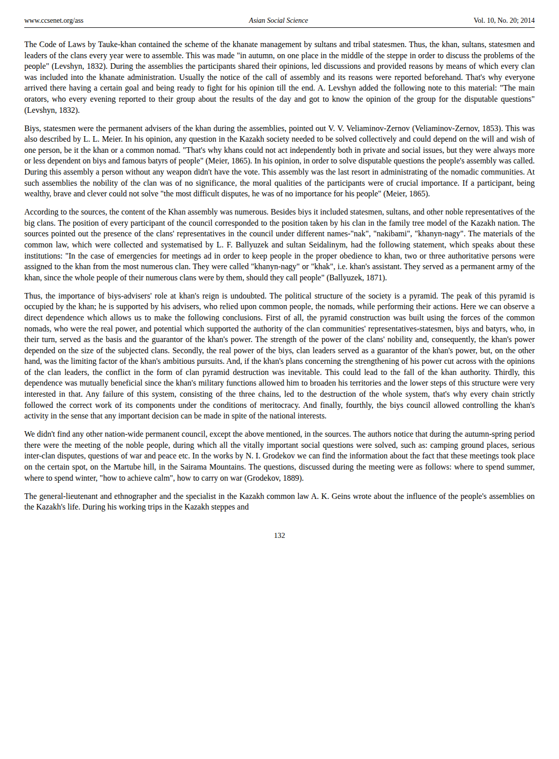www.ccsenet.org/ass Asian Social Science Vol. 10, No. 20; 2014
The Code of Laws by Tauke-khan contained the scheme of the khanate management by sultans and tribal statesmen. Thus, the khan, sultans, statesmen and leaders of the clans every year were to assemble. This was made "in autumn, on one place in the middle of the steppe in order to discuss the problems of the people" (Levshyn, 1832). During the assemblies the participants shared their opinions, led discussions and provided reasons by means of which every clan was included into the khanate administration. Usually the notice of the call of assembly and its reasons were reported beforehand. That's why everyone arrived there having a certain goal and being ready to fight for his opinion till the end. A. Levshyn added the following note to this material: "The main orators, who every evening reported to their group about the results of the day and got to know the opinion of the group for the disputable questions" (Levshyn, 1832).
Biys, statesmen were the permanent advisers of the khan during the assemblies, pointed out V. V. Veliaminov-Zernov (Veliaminov-Zernov, 1853). This was also described by L. L. Meier. In his opinion, any question in the Kazakh society needed to be solved collectively and could depend on the will and wish of one person, be it the khan or a common nomad. "That's why khans could not act independently both in private and social issues, but they were always more or less dependent on biys and famous batyrs of people" (Meier, 1865). In his opinion, in order to solve disputable questions the people's assembly was called. During this assembly a person without any weapon didn't have the vote. This assembly was the last resort in administrating of the nomadic communities. At such assemblies the nobility of the clan was of no significance, the moral qualities of the participants were of crucial importance. If a participant, being wealthy, brave and clever could not solve "the most difficult disputes, he was of no importance for his people" (Meier, 1865).
According to the sources, the content of the Khan assembly was numerous. Besides biys it included statesmen, sultans, and other noble representatives of the big clans. The position of every participant of the council corresponded to the position taken by his clan in the family tree model of the Kazakh nation. The sources pointed out the presence of the clans' representatives in the council under different names-"nak", "nakibami", "khanyn-nagy". The materials of the common law, which were collected and systematised by L. F. Ballyuzek and sultan Seidalinym, had the following statement, which speaks about these institutions: "In the case of emergencies for meetings ad in order to keep people in the proper obedience to khan, two or three authoritative persons were assigned to the khan from the most numerous clan. They were called "khanyn-nagy" or "khak", i.e. khan's assistant. They served as a permanent army of the khan, since the whole people of their numerous clans were by them, should they call people" (Ballyuzek, 1871).
Thus, the importance of biys-advisers' role at khan's reign is undoubted. The political structure of the society is a pyramid. The peak of this pyramid is occupied by the khan; he is supported by his advisers, who relied upon common people, the nomads, while performing their actions. Here we can observe a direct dependence which allows us to make the following conclusions. First of all, the pyramid construction was built using the forces of the common nomads, who were the real power, and potential which supported the authority of the clan communities' representatives-statesmen, biys and batyrs, who, in their turn, served as the basis and the guarantor of the khan's power. The strength of the power of the clans' nobility and, consequently, the khan's power depended on the size of the subjected clans. Secondly, the real power of the biys, clan leaders served as a guarantor of the khan's power, but, on the other hand, was the limiting factor of the khan's ambitious pursuits. And, if the khan's plans concerning the strengthening of his power cut across with the opinions of the clan leaders, the conflict in the form of clan pyramid destruction was inevitable. This could lead to the fall of the khan authority. Thirdly, this dependence was mutually beneficial since the khan's military functions allowed him to broaden his territories and the lower steps of this structure were very interested in that. Any failure of this system, consisting of the three chains, led to the destruction of the whole system, that's why every chain strictly followed the correct work of its components under the conditions of meritocracy. And finally, fourthly, the biys council allowed controlling the khan's activity in the sense that any important decision can be made in spite of the national interests.
We didn't find any other nation-wide permanent council, except the above mentioned, in the sources. The authors notice that during the autumn-spring period there were the meeting of the noble people, during which all the vitally important social questions were solved, such as: camping ground places, serious inter-clan disputes, questions of war and peace etc. In the works by N. I. Grodekov we can find the information about the fact that these meetings took place on the certain spot, on the Martube hill, in the Sairama Mountains. The questions, discussed during the meeting were as follows: where to spend summer, where to spend winter, "how to achieve calm", how to carry on war (Grodekov, 1889).
The general-lieutenant and ethnographer and the specialist in the Kazakh common law A. K. Geins wrote about the influence of the people's assemblies on the Kazakh's life. During his working trips in the Kazakh steppes and
132